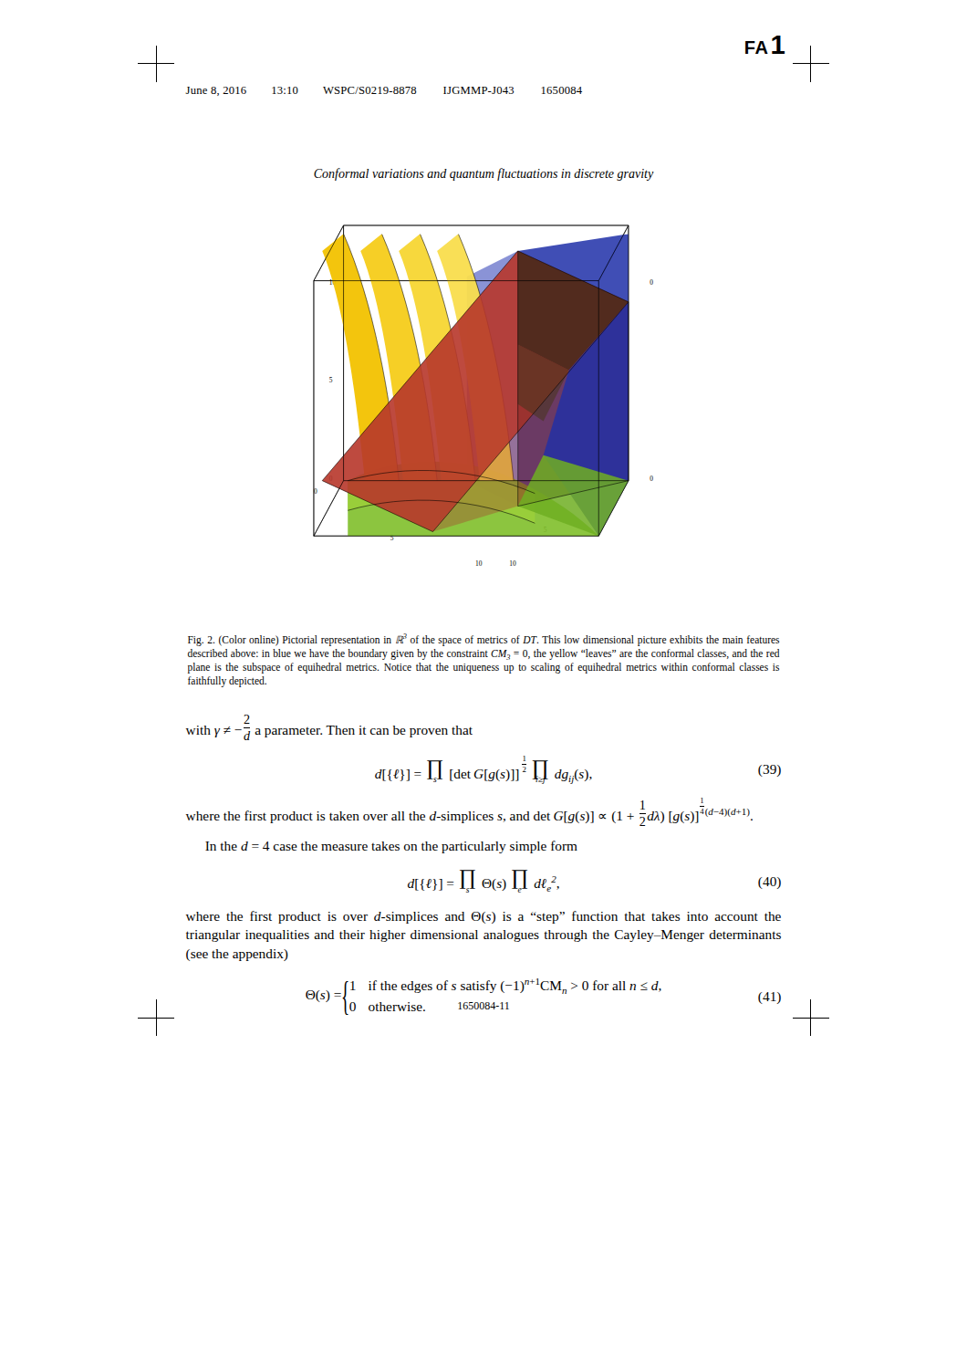FA 1
June 8, 201613:10 WSPC/S0219-8878 IJGMMP-J0431650084
Conformal variations and quantum fluctuations in discrete gravity
10 5 0 0 5 10 10 5 0 0
Fig. 2. (Color online) Pictorial representation in ℝ3 of the space of metrics of DT. This low dimensional picture exhibits the main features described above: in blue we have the boundary given by the constraint CM3 = 0, the yellow “leaves” are the conformal classes, and the red plane is the subspace of equihedral metrics. Notice that the uniqueness up to scaling of equihedral metrics within conformal classes is faithfully depicted.
with γ ≠ −2 d a parameter. Then it can be proven that
d[{ℓ}] = ∏s [det G[g(s)]] 12 ∏i≥j dgij(s), (39)
where the first product is taken over all the d-simplices s, and det G[g(s)] ∝ (1 + 12 dλ) [g(s)]14(d−4)(d+1).
In the d = 4 case the measure takes on the particularly simple form
d[{ℓ}] = ∏s Θ(s) ∏e dℓe2, (40)
where the first product is over d-simplices and Θ(s) is a “step” function that takes into account the triangular inequalities and their higher dimensional analogues through the Cayley–Menger determinants (see the appendix)
Θ(s) = {
| 1 | if the edges of s satisfy (−1) n +1 CM n > 0 for all n ≤ d , |
| 0 | otherwise. |
(41)
1650084-11